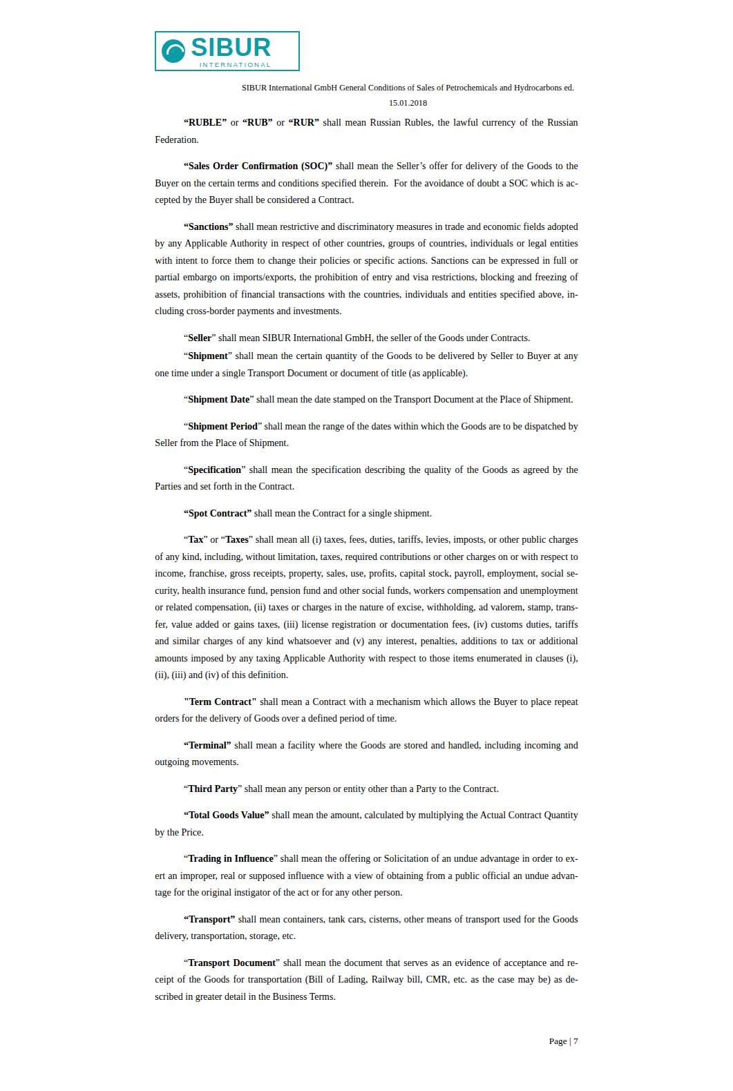SIBUR INTERNATIONAL
SIBUR International GmbH General Conditions of Sales of Petrochemicals and Hydrocarbons ed. 15.01.2018
“RUBLE” or “RUB” or “RUR” shall mean Russian Rubles, the lawful currency of the Russian Federation.
“Sales Order Confirmation (SOC)” shall mean the Seller’s offer for delivery of the Goods to the Buyer on the certain terms and conditions specified therein. For the avoidance of doubt a SOC which is accepted by the Buyer shall be considered a Contract.
“Sanctions” shall mean restrictive and discriminatory measures in trade and economic fields adopted by any Applicable Authority in respect of other countries, groups of countries, individuals or legal entities with intent to force them to change their policies or specific actions. Sanctions can be expressed in full or partial embargo on imports/exports, the prohibition of entry and visa restrictions, blocking and freezing of assets, prohibition of financial transactions with the countries, individuals and entities specified above, including cross-border payments and investments.
“Seller” shall mean SIBUR International GmbH, the seller of the Goods under Contracts.
“Shipment” shall mean the certain quantity of the Goods to be delivered by Seller to Buyer at any one time under a single Transport Document or document of title (as applicable).
“Shipment Date” shall mean the date stamped on the Transport Document at the Place of Shipment.
“Shipment Period” shall mean the range of the dates within which the Goods are to be dispatched by Seller from the Place of Shipment.
“Specification” shall mean the specification describing the quality of the Goods as agreed by the Parties and set forth in the Contract.
“Spot Contract” shall mean the Contract for a single shipment.
“Tax” or “Taxes” shall mean all (i) taxes, fees, duties, tariffs, levies, imposts, or other public charges of any kind, including, without limitation, taxes, required contributions or other charges on or with respect to income, franchise, gross receipts, property, sales, use, profits, capital stock, payroll, employment, social security, health insurance fund, pension fund and other social funds, workers compensation and unemployment or related compensation, (ii) taxes or charges in the nature of excise, withholding, ad valorem, stamp, transfer, value added or gains taxes, (iii) license registration or documentation fees, (iv) customs duties, tariffs and similar charges of any kind whatsoever and (v) any interest, penalties, additions to tax or additional amounts imposed by any taxing Applicable Authority with respect to those items enumerated in clauses (i), (ii), (iii) and (iv) of this definition.
"Term Contract" shall mean a Contract with a mechanism which allows the Buyer to place repeat orders for the delivery of Goods over a defined period of time.
“Terminal” shall mean a facility where the Goods are stored and handled, including incoming and outgoing movements.
“Third Party” shall mean any person or entity other than a Party to the Contract.
“Total Goods Value” shall mean the amount, calculated by multiplying the Actual Contract Quantity by the Price.
“Trading in Influence” shall mean the offering or Solicitation of an undue advantage in order to exert an improper, real or supposed influence with a view of obtaining from a public official an undue advantage for the original instigator of the act or for any other person.
“Transport” shall mean containers, tank cars, cisterns, other means of transport used for the Goods delivery, transportation, storage, etc.
“Transport Document” shall mean the document that serves as an evidence of acceptance and receipt of the Goods for transportation (Bill of Lading, Railway bill, CMR, etc. as the case may be) as described in greater detail in the Business Terms.
Page | 7